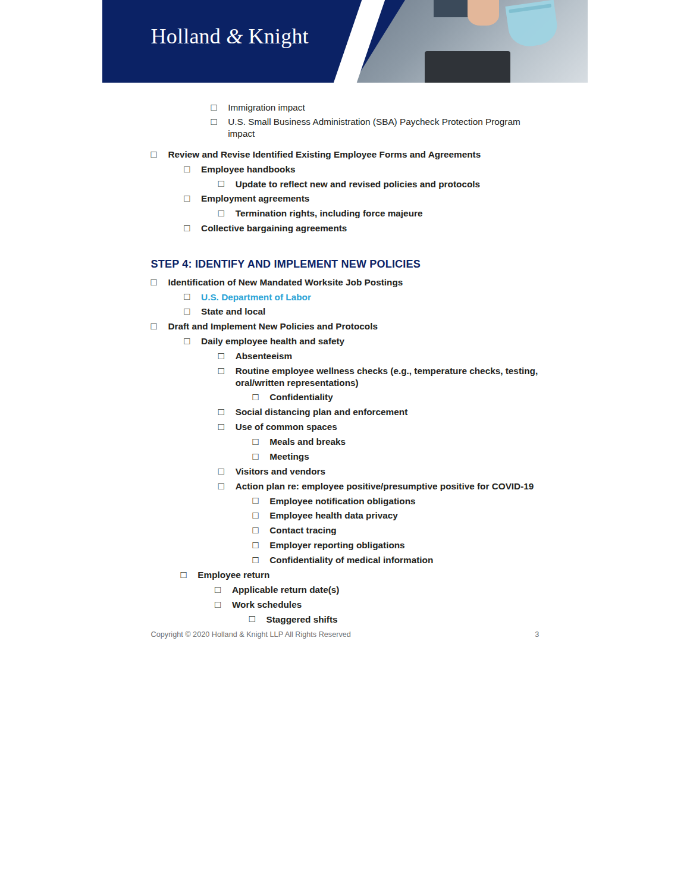Holland & Knight
Immigration impact
U.S. Small Business Administration (SBA) Paycheck Protection Program impact
Review and Revise Identified Existing Employee Forms and Agreements
Employee handbooks
Update to reflect new and revised policies and protocols
Employment agreements
Termination rights, including force majeure
Collective bargaining agreements
STEP 4: IDENTIFY AND IMPLEMENT NEW POLICIES
Identification of New Mandated Worksite Job Postings
U.S. Department of Labor
State and local
Draft and Implement New Policies and Protocols
Daily employee health and safety
Absenteeism
Routine employee wellness checks (e.g., temperature checks, testing, oral/written representations)
Confidentiality
Social distancing plan and enforcement
Use of common spaces
Meals and breaks
Meetings
Visitors and vendors
Action plan re: employee positive/presumptive positive for COVID-19
Employee notification obligations
Employee health data privacy
Contact tracing
Employer reporting obligations
Confidentiality of medical information
Employee return
Applicable return date(s)
Work schedules
Staggered shifts
Copyright © 2020 Holland & Knight LLP All Rights Reserved 3